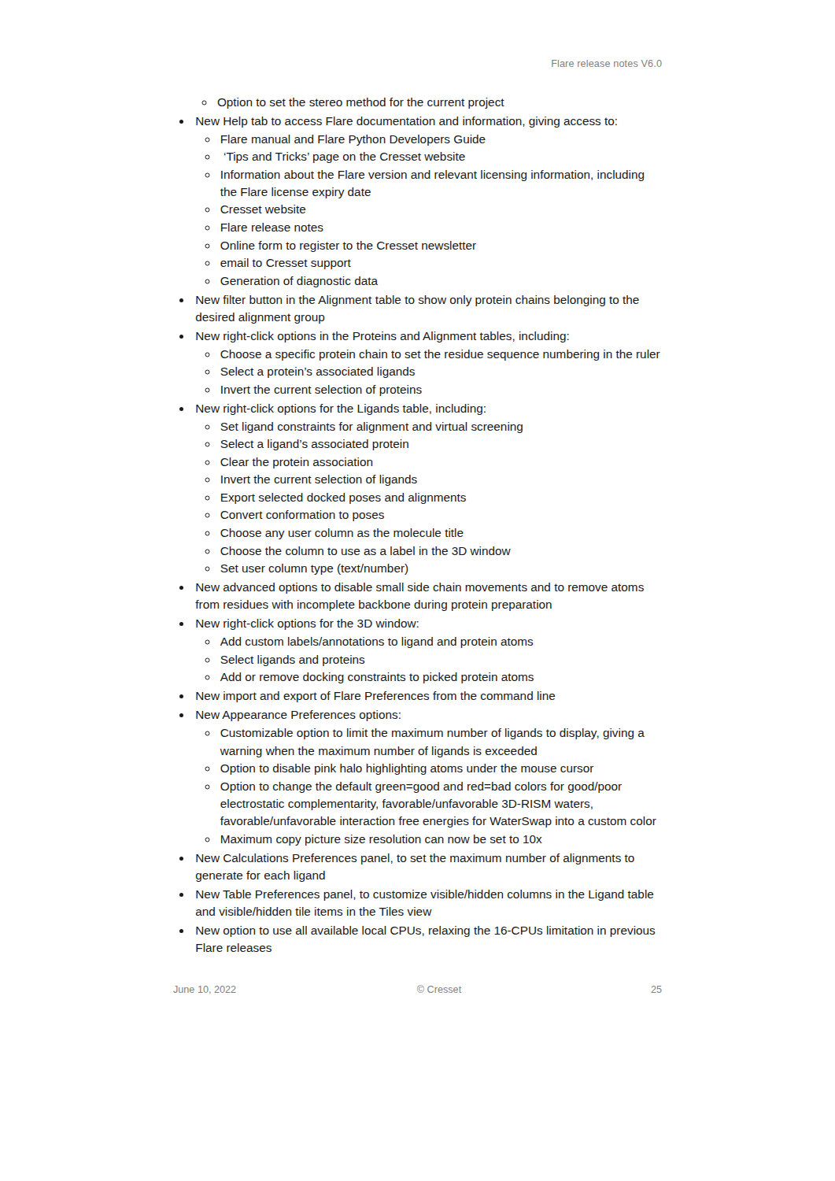Flare release notes V6.0
Option to set the stereo method for the current project
New Help tab to access Flare documentation and information, giving access to:
Flare manual and Flare Python Developers Guide
‘Tips and Tricks’ page on the Cresset website
Information about the Flare version and relevant licensing information, including the Flare license expiry date
Cresset website
Flare release notes
Online form to register to the Cresset newsletter
email to Cresset support
Generation of diagnostic data
New filter button in the Alignment table to show only protein chains belonging to the desired alignment group
New right-click options in the Proteins and Alignment tables, including:
Choose a specific protein chain to set the residue sequence numbering in the ruler
Select a protein’s associated ligands
Invert the current selection of proteins
New right-click options for the Ligands table, including:
Set ligand constraints for alignment and virtual screening
Select a ligand’s associated protein
Clear the protein association
Invert the current selection of ligands
Export selected docked poses and alignments
Convert conformation to poses
Choose any user column as the molecule title
Choose the column to use as a label in the 3D window
Set user column type (text/number)
New advanced options to disable small side chain movements and to remove atoms from residues with incomplete backbone during protein preparation
New right-click options for the 3D window:
Add custom labels/annotations to ligand and protein atoms
Select ligands and proteins
Add or remove docking constraints to picked protein atoms
New import and export of Flare Preferences from the command line
New Appearance Preferences options:
Customizable option to limit the maximum number of ligands to display, giving a warning when the maximum number of ligands is exceeded
Option to disable pink halo highlighting atoms under the mouse cursor
Option to change the default green=good and red=bad colors for good/poor electrostatic complementarity, favorable/unfavorable 3D-RISM waters, favorable/unfavorable interaction free energies for WaterSwap into a custom color
Maximum copy picture size resolution can now be set to 10x
New Calculations Preferences panel, to set the maximum number of alignments to generate for each ligand
New Table Preferences panel, to customize visible/hidden columns in the Ligand table and visible/hidden tile items in the Tiles view
New option to use all available local CPUs, relaxing the 16-CPUs limitation in previous Flare releases
June 10, 2022
© Cresset
25